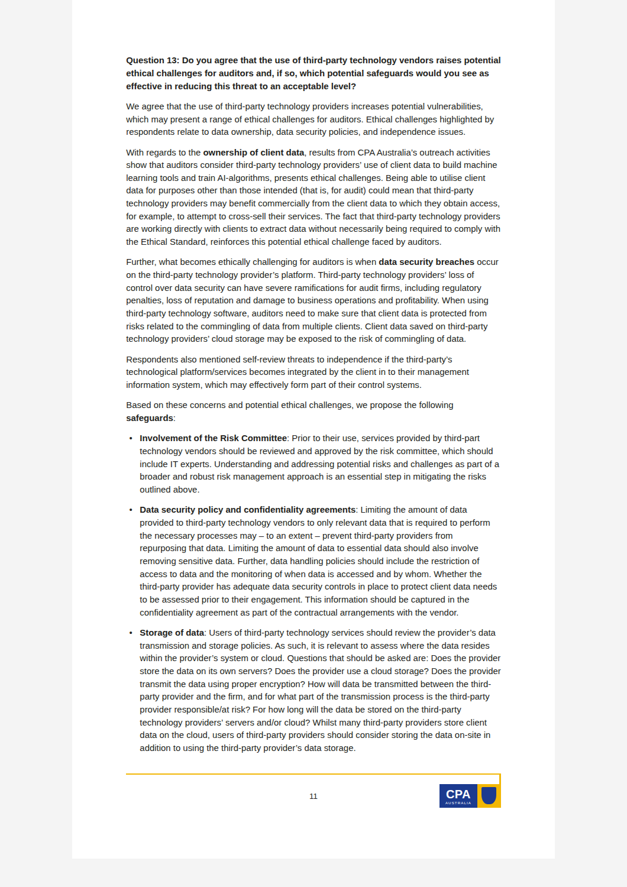Question 13: Do you agree that the use of third-party technology vendors raises potential ethical challenges for auditors and, if so, which potential safeguards would you see as effective in reducing this threat to an acceptable level?
We agree that the use of third-party technology providers increases potential vulnerabilities, which may present a range of ethical challenges for auditors. Ethical challenges highlighted by respondents relate to data ownership, data security policies, and independence issues.
With regards to the ownership of client data, results from CPA Australia’s outreach activities show that auditors consider third-party technology providers’ use of client data to build machine learning tools and train AI-algorithms, presents ethical challenges. Being able to utilise client data for purposes other than those intended (that is, for audit) could mean that third-party technology providers may benefit commercially from the client data to which they obtain access, for example, to attempt to cross-sell their services. The fact that third-party technology providers are working directly with clients to extract data without necessarily being required to comply with the Ethical Standard, reinforces this potential ethical challenge faced by auditors.
Further, what becomes ethically challenging for auditors is when data security breaches occur on the third-party technology provider’s platform. Third-party technology providers’ loss of control over data security can have severe ramifications for audit firms, including regulatory penalties, loss of reputation and damage to business operations and profitability. When using third-party technology software, auditors need to make sure that client data is protected from risks related to the commingling of data from multiple clients. Client data saved on third-party technology providers’ cloud storage may be exposed to the risk of commingling of data.
Respondents also mentioned self-review threats to independence if the third-party’s technological platform/services becomes integrated by the client in to their management information system, which may effectively form part of their control systems.
Based on these concerns and potential ethical challenges, we propose the following safeguards:
Involvement of the Risk Committee: Prior to their use, services provided by third-part technology vendors should be reviewed and approved by the risk committee, which should include IT experts. Understanding and addressing potential risks and challenges as part of a broader and robust risk management approach is an essential step in mitigating the risks outlined above.
Data security policy and confidentiality agreements: Limiting the amount of data provided to third-party technology vendors to only relevant data that is required to perform the necessary processes may – to an extent – prevent third-party providers from repurposing that data. Limiting the amount of data to essential data should also involve removing sensitive data. Further, data handling policies should include the restriction of access to data and the monitoring of when data is accessed and by whom. Whether the third-party provider has adequate data security controls in place to protect client data needs to be assessed prior to their engagement. This information should be captured in the confidentiality agreement as part of the contractual arrangements with the vendor.
Storage of data: Users of third-party technology services should review the provider’s data transmission and storage policies. As such, it is relevant to assess where the data resides within the provider’s system or cloud. Questions that should be asked are: Does the provider store the data on its own servers? Does the provider use a cloud storage? Does the provider transmit the data using proper encryption? How will data be transmitted between the third-party provider and the firm, and for what part of the transmission process is the third-party provider responsible/at risk? For how long will the data be stored on the third-party technology providers’ servers and/or cloud? Whilst many third-party providers store client data on the cloud, users of third-party providers should consider storing the data on-site in addition to using the third-party provider’s data storage.
11
CPA AUSTRALIA